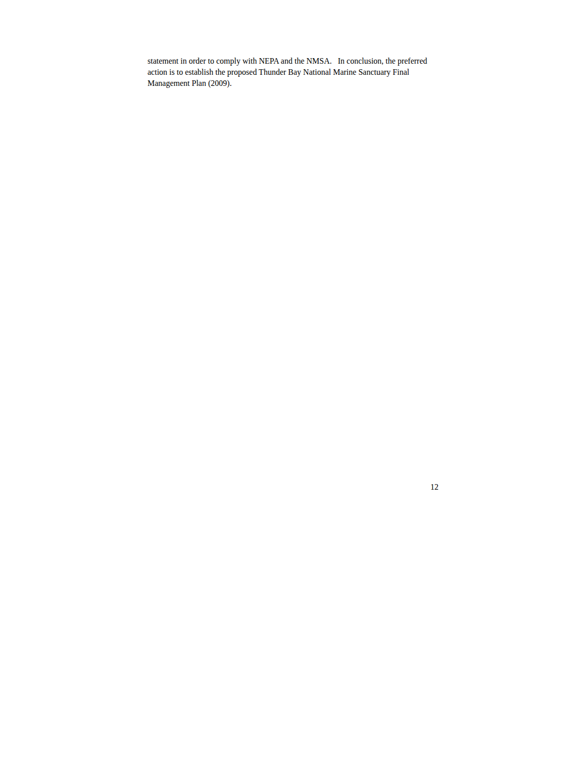statement in order to comply with NEPA and the NMSA. In conclusion, the preferred action is to establish the proposed Thunder Bay National Marine Sanctuary Final Management Plan (2009).
12